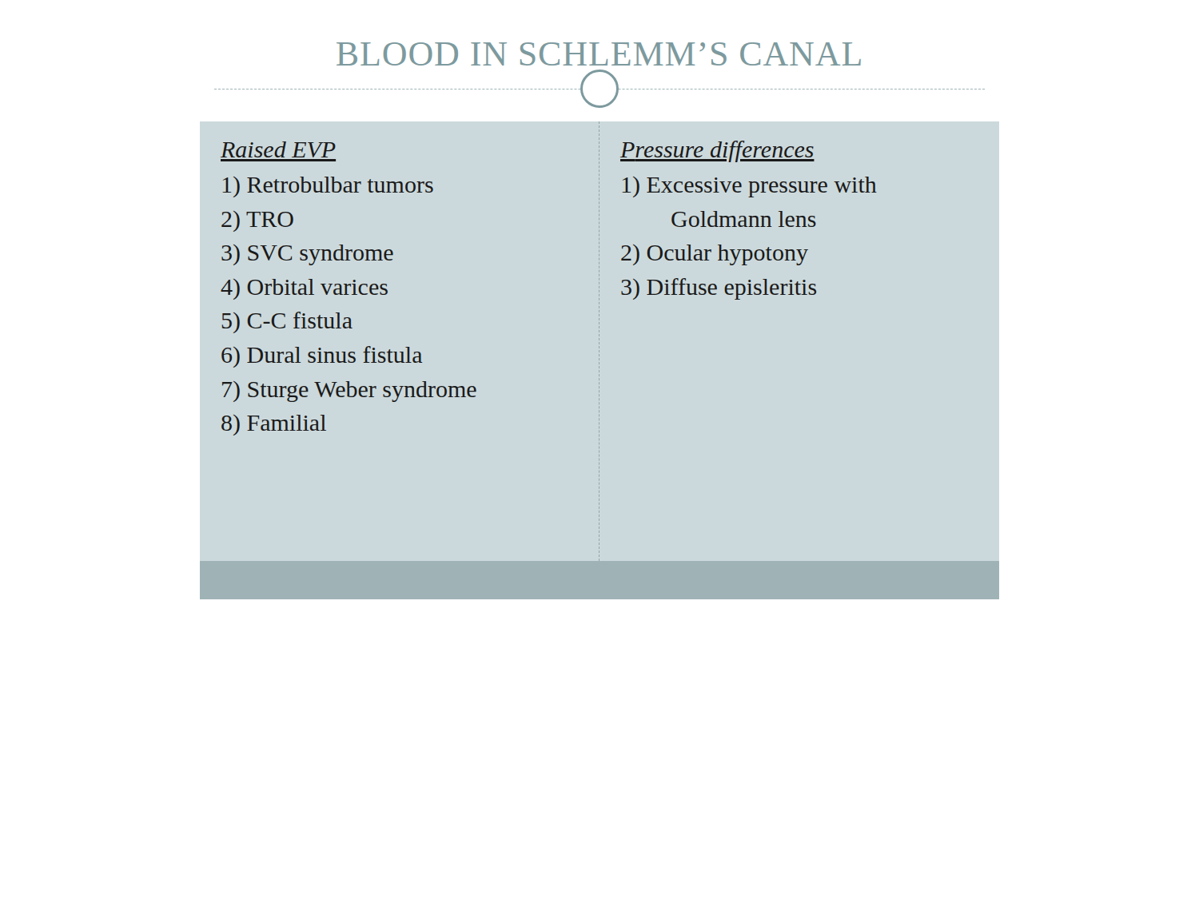Blood in Schlemm’s Canal
Raised EVP
1) Retrobulbar tumors
2) TRO
3) SVC syndrome
4) Orbital varices
5) C-C fistula
6) Dural sinus fistula
7) Sturge Weber syndrome
8) Familial
Pressure differences
1) Excessive pressure with Goldmann lens
2) Ocular hypotony
3) Diffuse episleritis